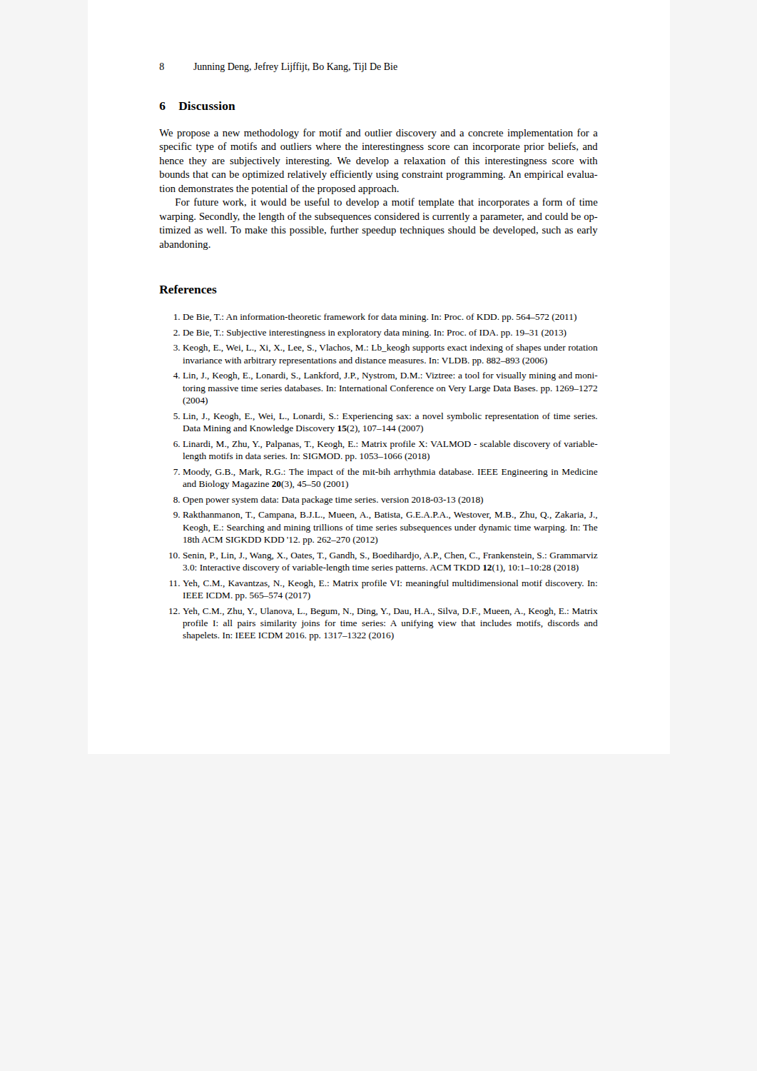8 Junning Deng, Jefrey Lijffijt, Bo Kang, Tijl De Bie
6 Discussion
We propose a new methodology for motif and outlier discovery and a concrete implementation for a specific type of motifs and outliers where the interestingness score can incorporate prior beliefs, and hence they are subjectively interesting. We develop a relaxation of this interestingness score with bounds that can be optimized relatively efficiently using constraint programming. An empirical evaluation demonstrates the potential of the proposed approach.
For future work, it would be useful to develop a motif template that incorporates a form of time warping. Secondly, the length of the subsequences considered is currently a parameter, and could be optimized as well. To make this possible, further speedup techniques should be developed, such as early abandoning.
References
De Bie, T.: An information-theoretic framework for data mining. In: Proc. of KDD. pp. 564–572 (2011)
De Bie, T.: Subjective interestingness in exploratory data mining. In: Proc. of IDA. pp. 19–31 (2013)
Keogh, E., Wei, L., Xi, X., Lee, S., Vlachos, M.: Lb_keogh supports exact indexing of shapes under rotation invariance with arbitrary representations and distance measures. In: VLDB. pp. 882–893 (2006)
Lin, J., Keogh, E., Lonardi, S., Lankford, J.P., Nystrom, D.M.: Viztree: a tool for visually mining and monitoring massive time series databases. In: International Conference on Very Large Data Bases. pp. 1269–1272 (2004)
Lin, J., Keogh, E., Wei, L., Lonardi, S.: Experiencing sax: a novel symbolic representation of time series. Data Mining and Knowledge Discovery 15(2), 107–144 (2007)
Linardi, M., Zhu, Y., Palpanas, T., Keogh, E.: Matrix profile X: VALMOD - scalable discovery of variable-length motifs in data series. In: SIGMOD. pp. 1053–1066 (2018)
Moody, G.B., Mark, R.G.: The impact of the mit-bih arrhythmia database. IEEE Engineering in Medicine and Biology Magazine 20(3), 45–50 (2001)
Open power system data: Data package time series. version 2018-03-13 (2018)
Rakthanmanon, T., Campana, B.J.L., Mueen, A., Batista, G.E.A.P.A., Westover, M.B., Zhu, Q., Zakaria, J., Keogh, E.: Searching and mining trillions of time series subsequences under dynamic time warping. In: The 18th ACM SIGKDD KDD '12. pp. 262–270 (2012)
Senin, P., Lin, J., Wang, X., Oates, T., Gandh, S., Boedihardjo, A.P., Chen, C., Frankenstein, S.: Grammarviz 3.0: Interactive discovery of variable-length time series patterns. ACM TKDD 12(1), 10:1–10:28 (2018)
Yeh, C.M., Kavantzas, N., Keogh, E.: Matrix profile VI: meaningful multidimensional motif discovery. In: IEEE ICDM. pp. 565–574 (2017)
Yeh, C.M., Zhu, Y., Ulanova, L., Begum, N., Ding, Y., Dau, H.A., Silva, D.F., Mueen, A., Keogh, E.: Matrix profile I: all pairs similarity joins for time series: A unifying view that includes motifs, discords and shapelets. In: IEEE ICDM 2016. pp. 1317–1322 (2016)